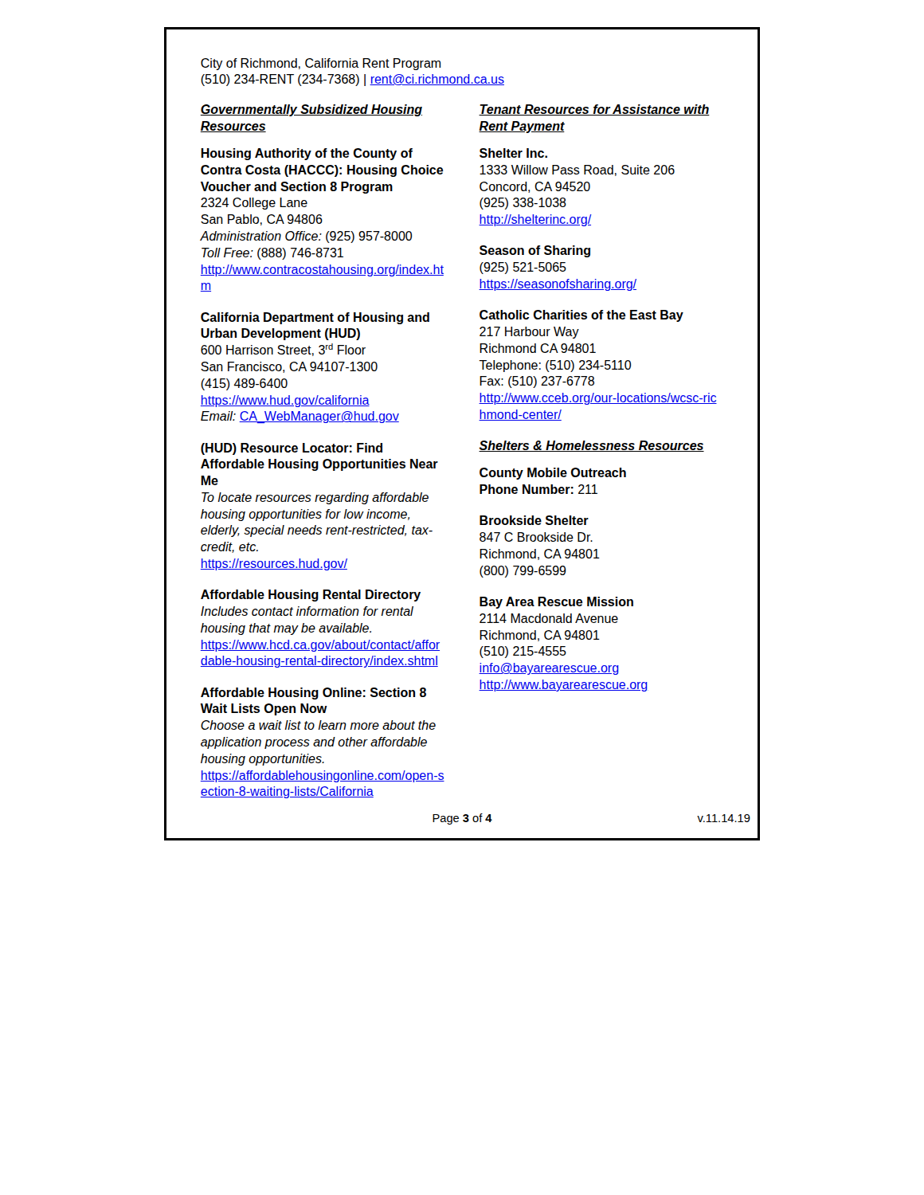City of Richmond, California Rent Program
(510) 234-RENT (234-7368) | rent@ci.richmond.ca.us
Governmentally Subsidized Housing Resources
Housing Authority of the County of Contra Costa (HACCC): Housing Choice Voucher and Section 8 Program
2324 College Lane
San Pablo, CA 94806
Administration Office: (925) 957-8000
Toll Free: (888) 746-8731
http://www.contracostahousing.org/index.htm
California Department of Housing and Urban Development (HUD)
600 Harrison Street, 3rd Floor
San Francisco, CA 94107-1300
(415) 489-6400
https://www.hud.gov/california
Email: CA_WebManager@hud.gov
(HUD) Resource Locator: Find Affordable Housing Opportunities Near Me
To locate resources regarding affordable housing opportunities for low income, elderly, special needs rent-restricted, tax-credit, etc.
https://resources.hud.gov/
Affordable Housing Rental Directory
Includes contact information for rental housing that may be available.
https://www.hcd.ca.gov/about/contact/affordable-housing-rental-directory/index.shtml
Affordable Housing Online: Section 8 Wait Lists Open Now
Choose a wait list to learn more about the application process and other affordable housing opportunities.
https://affordablehousingonline.com/open-section-8-waiting-lists/California
Tenant Resources for Assistance with Rent Payment
Shelter Inc.
1333 Willow Pass Road, Suite 206
Concord, CA 94520
(925) 338-1038
http://shelterinc.org/
Season of Sharing
(925) 521-5065
https://seasonofsharing.org/
Catholic Charities of the East Bay
217 Harbour Way
Richmond CA 94801
Telephone: (510) 234-5110
Fax: (510) 237-6778
http://www.cceb.org/our-locations/wcsc-richmond-center/
Shelters & Homelessness Resources
County Mobile Outreach
Phone Number: 211
Brookside Shelter
847 C Brookside Dr.
Richmond, CA 94801
(800) 799-6599
Bay Area Rescue Mission
2114 Macdonald Avenue
Richmond, CA 94801
(510) 215-4555
info@bayarearescue.org
http://www.bayarearescue.org
Page 3 of 4
v.11.14.19